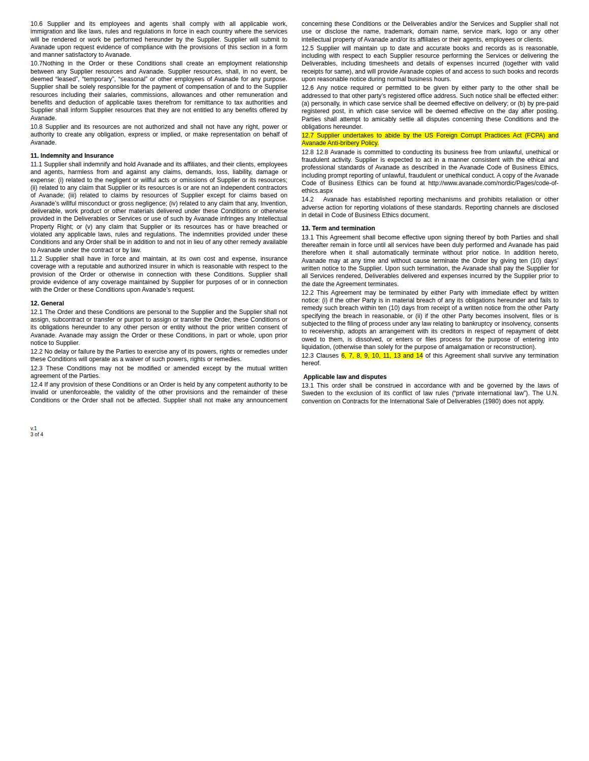10.6 Supplier and its employees and agents shall comply with all applicable work, immigration and like laws, rules and regulations in force in each country where the services will be rendered or work be performed hereunder by the Supplier. Supplier will submit to Avanade upon request evidence of compliance with the provisions of this section in a form and manner satisfactory to Avanade.
10.7Nothing in the Order or these Conditions shall create an employment relationship between any Supplier resources and Avanade. Supplier resources, shall, in no event, be deemed “leased”, “temporary”, “seasonal” or other employees of Avanade for any purpose. Supplier shall be solely responsible for the payment of compensation of and to the Supplier resources including their salaries, commissions, allowances and other remuneration and benefits and deduction of applicable taxes therefrom for remittance to tax authorities and Supplier shall inform Supplier resources that they are not entitled to any benefits offered by Avanade.
10.8 Supplier and its resources are not authorized and shall not have any right, power or authority to create any obligation, express or implied, or make representation on behalf of Avanade.
11. Indemnity and Insurance
11.1 Supplier shall indemnify and hold Avanade and its affiliates, and their clients, employees and agents, harmless from and against any claims, demands, loss, liability, damage or expense: (i) related to the negligent or willful acts or omissions of Supplier or its resources; (ii) related to any claim that Supplier or its resources is or are not an independent contractors of Avanade; (iii) related to claims by resources of Supplier except for claims based on Avanade’s willful misconduct or gross negligence; (iv) related to any claim that any, Invention, deliverable, work product or other materials delivered under these Conditions or otherwise provided in the Deliverables or Services or use of such by Avanade infringes any Intellectual Property Right; or (v) any claim that Supplier or its resources has or have breached or violated any applicable laws, rules and regulations. The indemnities provided under these Conditions and any Order shall be in addition to and not in lieu of any other remedy available to Avanade under the contract or by law.
11.2 Supplier shall have in force and maintain, at its own cost and expense, insurance coverage with a reputable and authorized insurer in which is reasonable with respect to the provision of the Order or otherwise in connection with these Conditions. Supplier shall provide evidence of any coverage maintained by Supplier for purposes of or in connection with the Order or these Conditions upon Avanade’s request.
12. General
12.1 The Order and these Conditions are personal to the Supplier and the Supplier shall not assign, subcontract or transfer or purport to assign or transfer the Order, these Conditions or its obligations hereunder to any other person or entity without the prior written consent of Avanade. Avanade may assign the Order or these Conditions, in part or whole, upon prior notice to Supplier.
12.2 No delay or failure by the Parties to exercise any of its powers, rights or remedies under these Conditions will operate as a waiver of such powers, rights or remedies.
12.3 These Conditions may not be modified or amended except by the mutual written agreement of the Parties.
12.4 If any provision of these Conditions or an Order is held by any competent authority to be invalid or unenforceable, the validity of the other provisions and the remainder of these Conditions or the Order shall not be affected. Supplier shall not make any announcement concerning these Conditions or the Deliverables and/or the Services and Supplier shall not use or disclose the name, trademark, domain name, service mark, logo or any other intellectual property of Avanade and/or its affiliates or their agents, employees or clients.
12.5 Supplier will maintain up to date and accurate books and records as is reasonable, including with respect to each Supplier resource performing the Services or delivering the Deliverables, including timesheets and details of expenses incurred (together with valid receipts for same), and will provide Avanade copies of and access to such books and records upon reasonable notice during normal business hours.
12.6 Any notice required or permitted to be given by either party to the other shall be addressed to that other party’s registered office address. Such notice shall be effected either: (a) personally, in which case service shall be deemed effective on delivery; or (b) by pre-paid registered post, in which case service will be deemed effective on the day after posting. Parties shall attempt to amicably settle all disputes concerning these Conditions and the obligations hereunder.
12.7 Supplier undertakes to abide by the US Foreign Corrupt Practices Act (FCPA) and Avanade Anti-bribery Policy.
12.8 12.8 Avanade is committed to conducting its business free from unlawful, unethical or fraudulent activity. Supplier is expected to act in a manner consistent with the ethical and professional standards of Avanade as described in the Avanade Code of Business Ethics, including prompt reporting of unlawful, fraudulent or unethical conduct. A copy of the Avanade Code of Business Ethics can be found at http://www.avanade.com/nordic/Pages/code-of-ethics.aspx
14.2 Avanade has established reporting mechanisms and prohibits retaliation or other adverse action for reporting violations of these standards. Reporting channels are disclosed in detail in Code of Business Ethics document.
13. Term and termination
13.1 This Agreement shall become effective upon signing thereof by both Parties and shall thereafter remain in force until all services have been duly performed and Avanade has paid therefore when it shall automatically terminate without prior notice. In addition hereto, Avanade may at any time and without cause terminate the Order by giving ten (10) days’ written notice to the Supplier. Upon such termination, the Avanade shall pay the Supplier for all Services rendered, Deliverables delivered and expenses incurred by the Supplier prior to the date the Agreement terminates.
12.2 This Agreement may be terminated by either Party with immediate effect by written notice: (i) if the other Party is in material breach of any its obligations hereunder and fails to remedy such breach within ten (10) days from receipt of a written notice from the other Party specifying the breach in reasonable, or (ii) if the other Party becomes insolvent, files or is subjected to the filing of process under any law relating to bankruptcy or insolvency, consents to receivership, adopts an arrangement with its creditors in respect of repayment of debt owed to them, is dissolved, or enters or files process for the purpose of entering into liquidation, (otherwise than solely for the purpose of amalgamation or reconstruction).
12.3 Clauses 6, 7, 8, 9, 10, 11, 13 and 14 of this Agreement shall survive any termination hereof.
Applicable law and disputes
13.1 This order shall be construed in accordance with and be governed by the laws of Sweden to the exclusion of its conflict of law rules (“private international law”). The U.N. convention on Contracts for the International Sale of Deliverables (1980) does not apply.
v.1
3 of 4